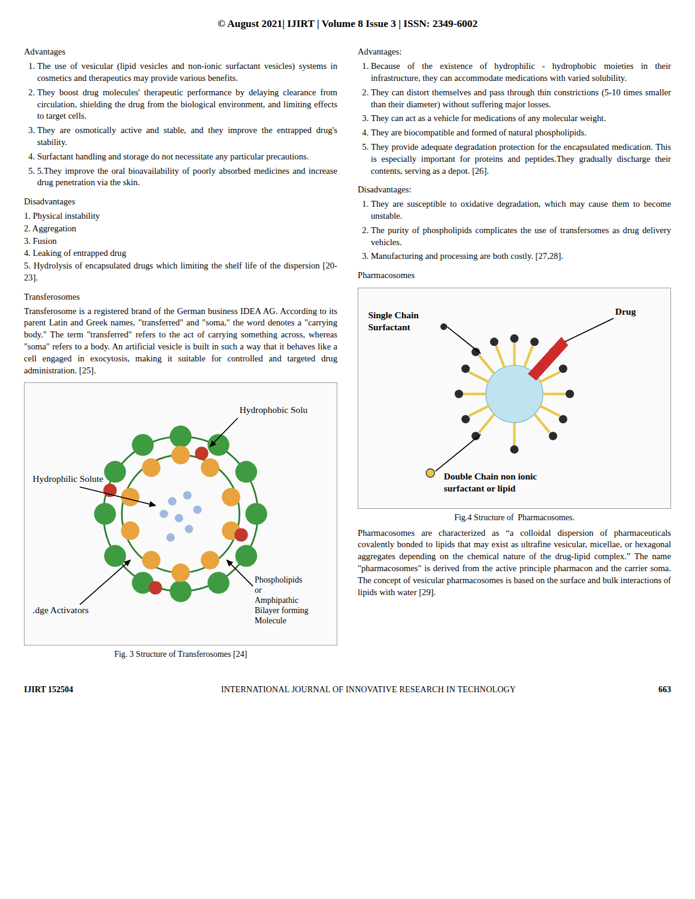© August 2021| IJIRT | Volume 8 Issue 3 | ISSN: 2349-6002
Advantages
The use of vesicular (lipid vesicles and non-ionic surfactant vesicles) systems in cosmetics and therapeutics may provide various benefits.
They boost drug molecules' therapeutic performance by delaying clearance from circulation, shielding the drug from the biological environment, and limiting effects to target cells.
They are osmotically active and stable, and they improve the entrapped drug's stability.
Surfactant handling and storage do not necessitate any particular precautions.
5.They improve the oral bioavailability of poorly absorbed medicines and increase drug penetration via the skin.
Disadvantages
1. Physical instability
2. Aggregation
3. Fusion
4. Leaking of entrapped drug
5. Hydrolysis of encapsulated drugs which limiting the shelf life of the dispersion [20-23].
Transferosomes
Transferosome is a registered brand of the German business IDEA AG. According to its parent Latin and Greek names, "transferred" and "soma," the word denotes a "carrying body." The term "transferred" refers to the act of carrying something across, whereas "soma" refers to a body. An artificial vesicle is built in such a way that it behaves like a cell engaged in exocytosis, making it suitable for controlled and targeted drug administration. [25].
Hydrophobic Solu Hydrophilic Solute .dge Activators Phospholipids or Amphipathic Bilayer forming Molecule
Fig. 3 Structure of Transferosomes [24]
Advantages:
Because of the existence of hydrophilic - hydrophobic moieties in their infrastructure, they can accommodate medications with varied solubility.
They can distort themselves and pass through thin constrictions (5-10 times smaller than their diameter) without suffering major losses.
They can act as a vehicle for medications of any molecular weight.
They are biocompatible and formed of natural phospholipids.
They provide adequate degradation protection for the encapsulated medication. This is especially important for proteins and peptides.They gradually discharge their contents, serving as a depot. [26].
Disadvantages:
They are susceptible to oxidative degradation, which may cause them to become unstable.
The purity of phospholipids complicates the use of transfersomes as drug delivery vehicles.
Manufacturing and processing are both costly. [27,28].
Pharmacosomes
Single Chain Surfactant Drug Double Chain non ionic surfactant or lipid
Fig.4 Structure of Pharmacosomes.
Pharmacosomes are characterized as “a colloidal dispersion of pharmaceuticals covalently bonded to lipids that may exist as ultrafine vesicular, micellae, or hexagonal aggregates depending on the chemical nature of the drug-lipid complex.” The name "pharmacosomes" is derived from the active principle pharmacon and the carrier soma. The concept of vesicular pharmacosomes is based on the surface and bulk interactions of lipids with water [29].
IJIRT 152504
INTERNATIONAL JOURNAL OF INNOVATIVE RESEARCH IN TECHNOLOGY
663